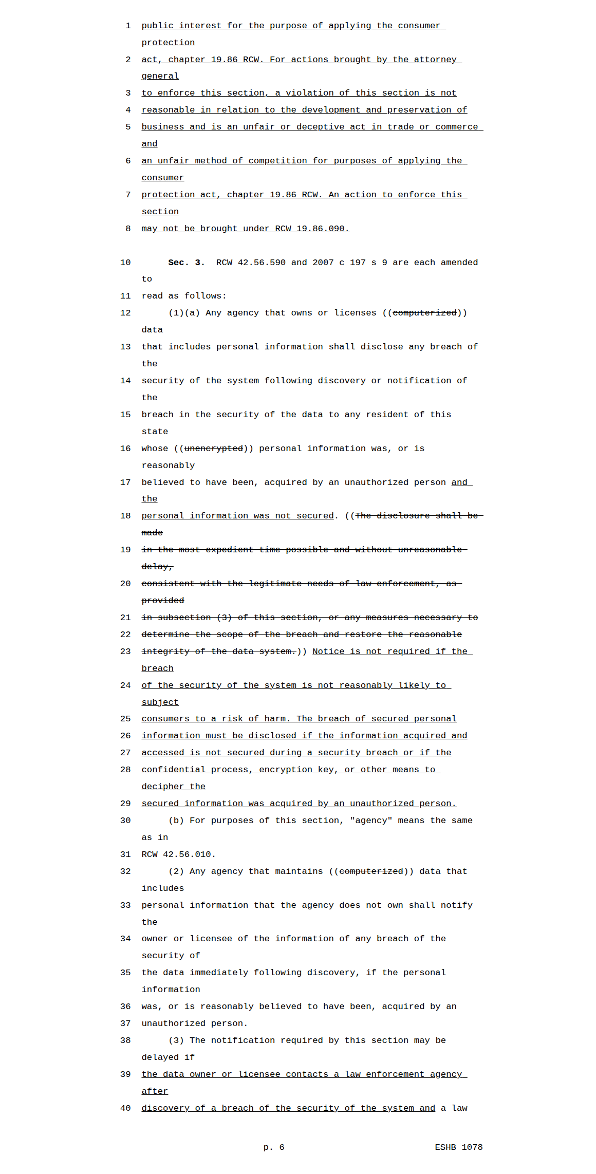public interest for the purpose of applying the consumer protection
act, chapter 19.86 RCW. For actions brought by the attorney general
to enforce this section, a violation of this section is not
reasonable in relation to the development and preservation of
business and is an unfair or deceptive act in trade or commerce and
an unfair method of competition for purposes of applying the consumer
protection act, chapter 19.86 RCW. An action to enforce this section
may not be brought under RCW 19.86.090.
Sec. 3. RCW 42.56.590 and 2007 c 197 s 9 are each amended to
read as follows:
(1)(a) Any agency that owns or licenses ((computerized)) data
that includes personal information shall disclose any breach of the
security of the system following discovery or notification of the
breach in the security of the data to any resident of this state
whose ((unencrypted)) personal information was, or is reasonably
believed to have been, acquired by an unauthorized person and the
personal information was not secured. ((The disclosure shall be made
in the most expedient time possible and without unreasonable delay,
consistent with the legitimate needs of law enforcement, as provided
in subsection (3) of this section, or any measures necessary to
determine the scope of the breach and restore the reasonable
integrity of the data system.)) Notice is not required if the breach
of the security of the system is not reasonably likely to subject
consumers to a risk of harm. The breach of secured personal
information must be disclosed if the information acquired and
accessed is not secured during a security breach or if the
confidential process, encryption key, or other means to decipher the
secured information was acquired by an unauthorized person.
(b) For purposes of this section, "agency" means the same as in
RCW 42.56.010.
(2) Any agency that maintains ((computerized)) data that includes
personal information that the agency does not own shall notify the
owner or licensee of the information of any breach of the security of
the data immediately following discovery, if the personal information
was, or is reasonably believed to have been, acquired by an
unauthorized person.
(3) The notification required by this section may be delayed if
the data owner or licensee contacts a law enforcement agency after
discovery of a breach of the security of the system and a law
p. 6 ESHB 1078